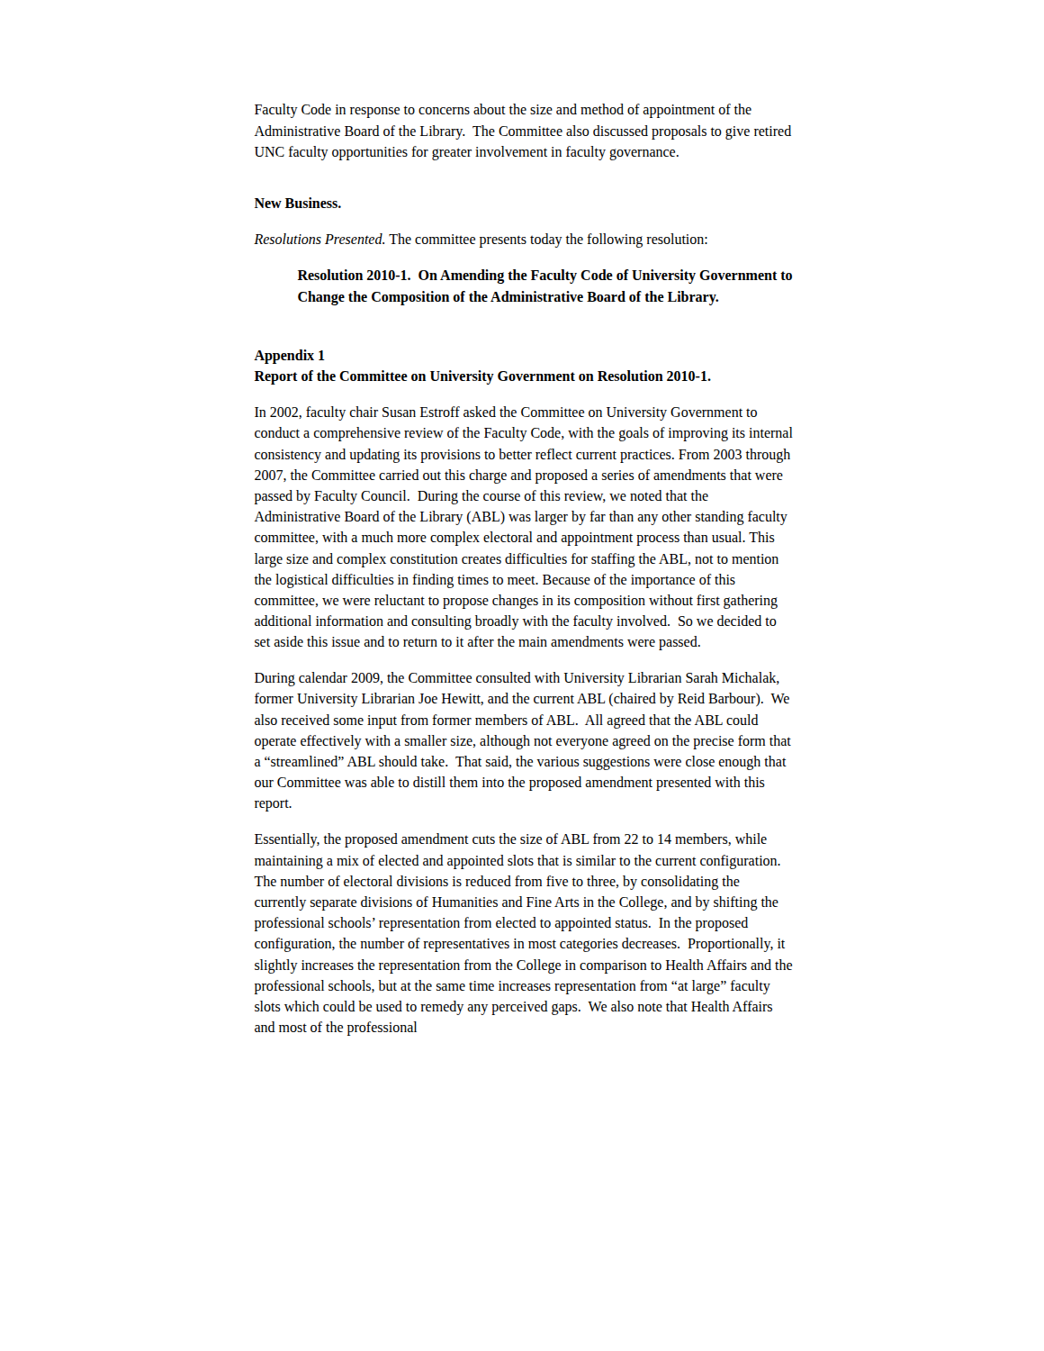Faculty Code in response to concerns about the size and method of appointment of the Administrative Board of the Library. The Committee also discussed proposals to give retired UNC faculty opportunities for greater involvement in faculty governance.
New Business.
Resolutions Presented. The committee presents today the following resolution:
Resolution 2010-1. On Amending the Faculty Code of University Government to Change the Composition of the Administrative Board of the Library.
Appendix 1
Report of the Committee on University Government on Resolution 2010-1.
In 2002, faculty chair Susan Estroff asked the Committee on University Government to conduct a comprehensive review of the Faculty Code, with the goals of improving its internal consistency and updating its provisions to better reflect current practices. From 2003 through 2007, the Committee carried out this charge and proposed a series of amendments that were passed by Faculty Council. During the course of this review, we noted that the Administrative Board of the Library (ABL) was larger by far than any other standing faculty committee, with a much more complex electoral and appointment process than usual. This large size and complex constitution creates difficulties for staffing the ABL, not to mention the logistical difficulties in finding times to meet. Because of the importance of this committee, we were reluctant to propose changes in its composition without first gathering additional information and consulting broadly with the faculty involved. So we decided to set aside this issue and to return to it after the main amendments were passed.
During calendar 2009, the Committee consulted with University Librarian Sarah Michalak, former University Librarian Joe Hewitt, and the current ABL (chaired by Reid Barbour). We also received some input from former members of ABL. All agreed that the ABL could operate effectively with a smaller size, although not everyone agreed on the precise form that a “streamlined” ABL should take. That said, the various suggestions were close enough that our Committee was able to distill them into the proposed amendment presented with this report.
Essentially, the proposed amendment cuts the size of ABL from 22 to 14 members, while maintaining a mix of elected and appointed slots that is similar to the current configuration. The number of electoral divisions is reduced from five to three, by consolidating the currently separate divisions of Humanities and Fine Arts in the College, and by shifting the professional schools’ representation from elected to appointed status. In the proposed configuration, the number of representatives in most categories decreases. Proportionally, it slightly increases the representation from the College in comparison to Health Affairs and the professional schools, but at the same time increases representation from “at large” faculty slots which could be used to remedy any perceived gaps. We also note that Health Affairs and most of the professional